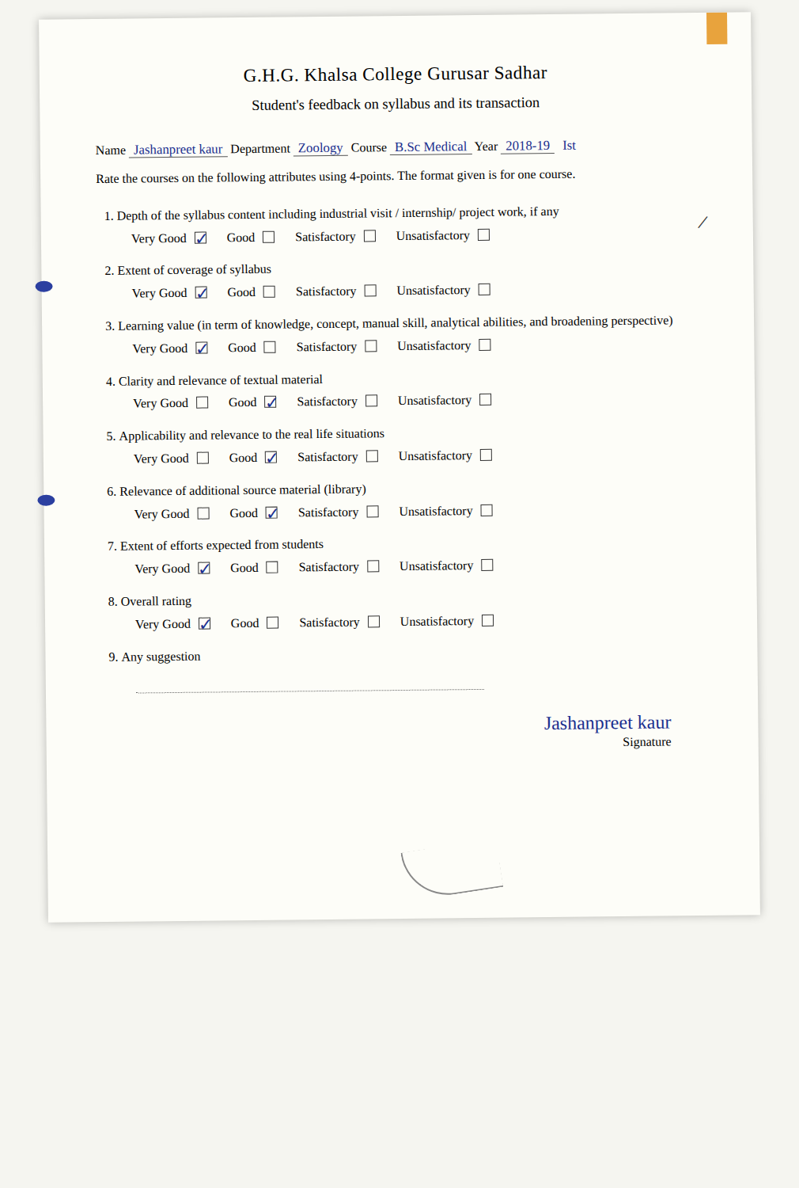/
G.H.G. Khalsa College Gurusar Sadhar
Student's feedback on syllabus and its transaction
Name Jashanpreet kaur Department Zoology Course B.Sc Medical Year 2018-19 Ist
Rate the courses on the following attributes using 4-points. The format given is for one course.
Depth of the syllabus content including industrial visit / internship/ project work, if any
Very Good Good Satisfactory Unsatisfactory
Extent of coverage of syllabus
Very Good Good Satisfactory Unsatisfactory
Learning value (in term of knowledge, concept, manual skill, analytical abilities, and broadening perspective)
Very Good Good Satisfactory Unsatisfactory
Clarity and relevance of textual material
Very Good Good Satisfactory Unsatisfactory
Applicability and relevance to the real life situations
Very Good Good Satisfactory Unsatisfactory
Relevance of additional source material (library)
Very Good Good Satisfactory Unsatisfactory
Extent of efforts expected from students
Very Good Good Satisfactory Unsatisfactory
Overall rating
Very Good Good Satisfactory Unsatisfactory
Any suggestion
Jashanpreet kaur Signature